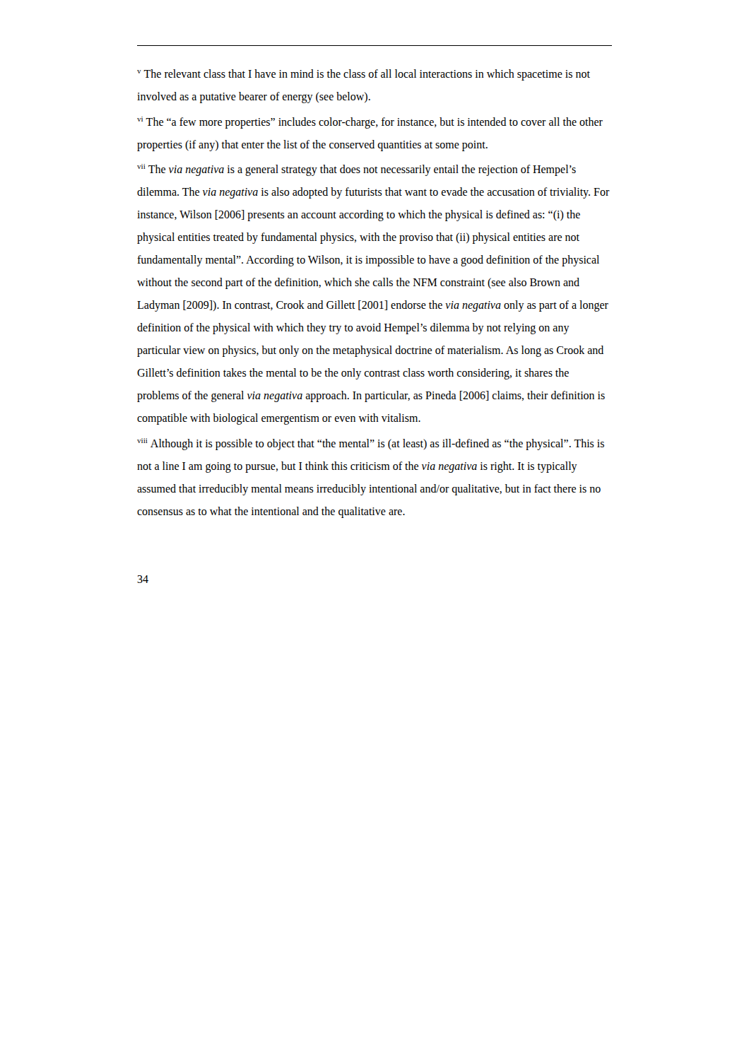v The relevant class that I have in mind is the class of all local interactions in which spacetime is not involved as a putative bearer of energy (see below).
vi The “a few more properties” includes color-charge, for instance, but is intended to cover all the other properties (if any) that enter the list of the conserved quantities at some point.
vii The via negativa is a general strategy that does not necessarily entail the rejection of Hempel’s dilemma. The via negativa is also adopted by futurists that want to evade the accusation of triviality. For instance, Wilson [2006] presents an account according to which the physical is defined as: “(i) the physical entities treated by fundamental physics, with the proviso that (ii) physical entities are not fundamentally mental”. According to Wilson, it is impossible to have a good definition of the physical without the second part of the definition, which she calls the NFM constraint (see also Brown and Ladyman [2009]). In contrast, Crook and Gillett [2001] endorse the via negativa only as part of a longer definition of the physical with which they try to avoid Hempel’s dilemma by not relying on any particular view on physics, but only on the metaphysical doctrine of materialism. As long as Crook and Gillett’s definition takes the mental to be the only contrast class worth considering, it shares the problems of the general via negativa approach. In particular, as Pineda [2006] claims, their definition is compatible with biological emergentism or even with vitalism.
viii Although it is possible to object that “the mental” is (at least) as ill-defined as “the physical”. This is not a line I am going to pursue, but I think this criticism of the via negativa is right. It is typically assumed that irreducibly mental means irreducibly intentional and/or qualitative, but in fact there is no consensus as to what the intentional and the qualitative are.
34